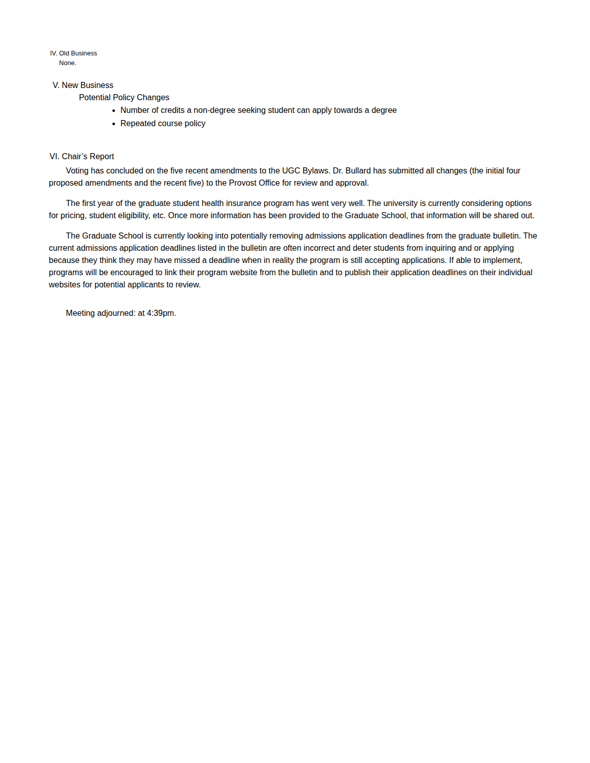Old Business
None.
New Business
Potential Policy Changes
Number of credits a non-degree seeking student can apply towards a degree
Repeated course policy
Chair’s Report
Voting has concluded on the five recent amendments to the UGC Bylaws. Dr. Bullard has submitted all changes (the initial four proposed amendments and the recent five) to the Provost Office for review and approval.
The first year of the graduate student health insurance program has went very well. The university is currently considering options for pricing, student eligibility, etc. Once more information has been provided to the Graduate School, that information will be shared out.
The Graduate School is currently looking into potentially removing admissions application deadlines from the graduate bulletin. The current admissions application deadlines listed in the bulletin are often incorrect and deter students from inquiring and or applying because they think they may have missed a deadline when in reality the program is still accepting applications. If able to implement, programs will be encouraged to link their program website from the bulletin and to publish their application deadlines on their individual websites for potential applicants to review.
Meeting adjourned: at 4:39pm.